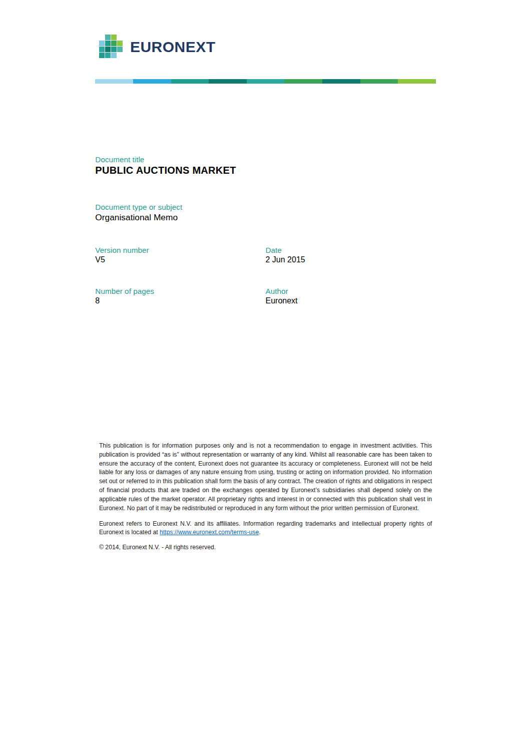EURONEXT
Document title
PUBLIC AUCTIONS MARKET
Document type or subject
Organisational Memo
Version number
V5
Date
2 Jun 2015
Number of pages
8
Author
Euronext
This publication is for information purposes only and is not a recommendation to engage in investment activities. This publication is provided “as is” without representation or warranty of any kind. Whilst all reasonable care has been taken to ensure the accuracy of the content, Euronext does not guarantee its accuracy or completeness. Euronext will not be held liable for any loss or damages of any nature ensuing from using, trusting or acting on information provided. No information set out or referred to in this publication shall form the basis of any contract. The creation of rights and obligations in respect of financial products that are traded on the exchanges operated by Euronext’s subsidiaries shall depend solely on the applicable rules of the market operator. All proprietary rights and interest in or connected with this publication shall vest in Euronext. No part of it may be redistributed or reproduced in any form without the prior written permission of Euronext.
Euronext refers to Euronext N.V. and its affiliates. Information regarding trademarks and intellectual property rights of Euronext is located at https://www.euronext.com/terms-use.
© 2014, Euronext N.V. - All rights reserved.